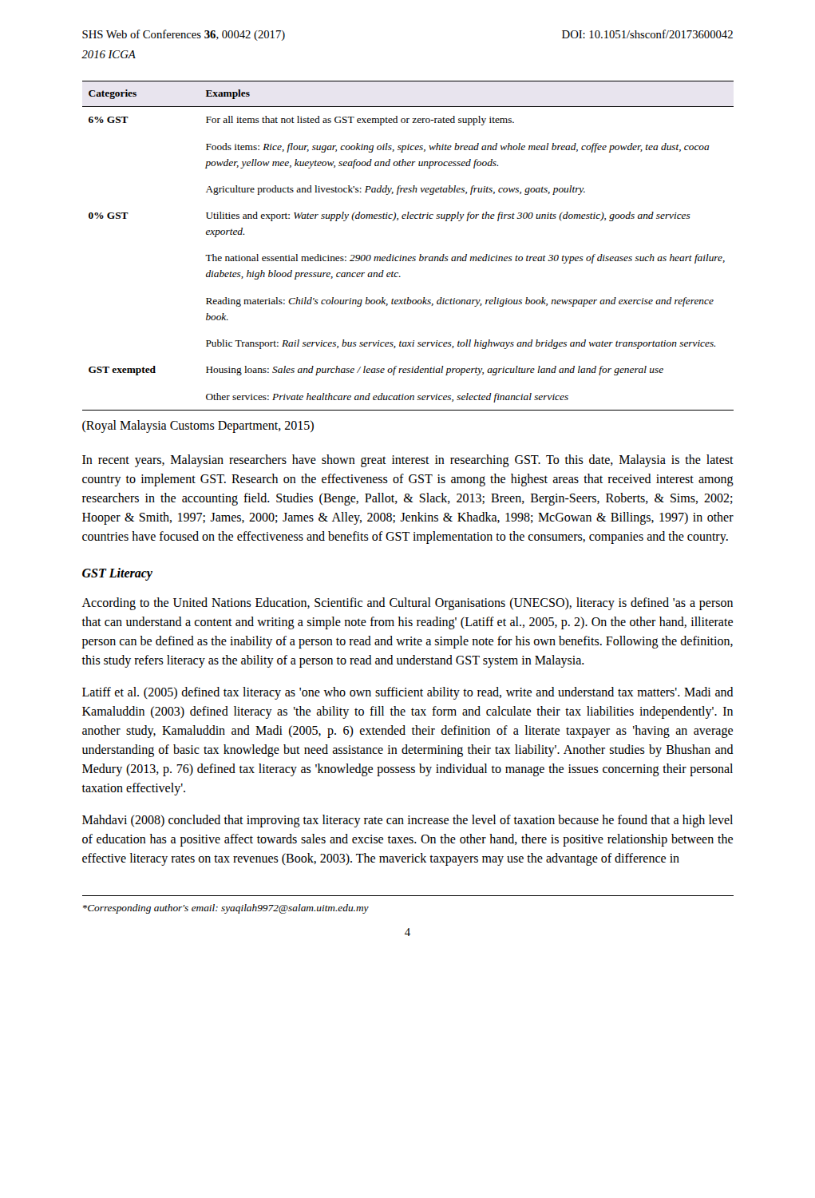SHS Web of Conferences 36, 00042 (2017)
DOI: 10.1051/shsconf/20173600042
2016 ICGA
| Categories | Examples |
| --- | --- |
| 6% GST | For all items that not listed as GST exempted or zero-rated supply items. |
| | Foods items: Rice, flour, sugar, cooking oils, spices, white bread and whole meal bread, coffee powder, tea dust, cocoa powder, yellow mee, kueyteow, seafood and other unprocessed foods. |
| | Agriculture products and livestock's: Paddy, fresh vegetables, fruits, cows, goats, poultry. |
| 0% GST | Utilities and export: Water supply (domestic), electric supply for the first 300 units (domestic), goods and services exported. |
| | The national essential medicines: 2900 medicines brands and medicines to treat 30 types of diseases such as heart failure, diabetes, high blood pressure, cancer and etc. |
| | Reading materials: Child's colouring book, textbooks, dictionary, religious book, newspaper and exercise and reference book. |
| | Public Transport: Rail services, bus services, taxi services, toll highways and bridges and water transportation services. |
| GST exempted | Housing loans: Sales and purchase / lease of residential property, agriculture land and land for general use |
| | Other services: Private healthcare and education services, selected financial services |
(Royal Malaysia Customs Department, 2015)
In recent years, Malaysian researchers have shown great interest in researching GST. To this date, Malaysia is the latest country to implement GST. Research on the effectiveness of GST is among the highest areas that received interest among researchers in the accounting field. Studies (Benge, Pallot, & Slack, 2013; Breen, Bergin-Seers, Roberts, & Sims, 2002; Hooper & Smith, 1997; James, 2000; James & Alley, 2008; Jenkins & Khadka, 1998; McGowan & Billings, 1997) in other countries have focused on the effectiveness and benefits of GST implementation to the consumers, companies and the country.
GST Literacy
According to the United Nations Education, Scientific and Cultural Organisations (UNECSO), literacy is defined 'as a person that can understand a content and writing a simple note from his reading' (Latiff et al., 2005, p. 2). On the other hand, illiterate person can be defined as the inability of a person to read and write a simple note for his own benefits. Following the definition, this study refers literacy as the ability of a person to read and understand GST system in Malaysia.
Latiff et al. (2005) defined tax literacy as 'one who own sufficient ability to read, write and understand tax matters'. Madi and Kamaluddin (2003) defined literacy as 'the ability to fill the tax form and calculate their tax liabilities independently'. In another study, Kamaluddin and Madi (2005, p. 6) extended their definition of a literate taxpayer as 'having an average understanding of basic tax knowledge but need assistance in determining their tax liability'. Another studies by Bhushan and Medury (2013, p. 76) defined tax literacy as 'knowledge possess by individual to manage the issues concerning their personal taxation effectively'.
Mahdavi (2008) concluded that improving tax literacy rate can increase the level of taxation because he found that a high level of education has a positive affect towards sales and excise taxes. On the other hand, there is positive relationship between the effective literacy rates on tax revenues (Book, 2003). The maverick taxpayers may use the advantage of difference in
*Corresponding author's email: syaqilah9972@salam.uitm.edu.my
4